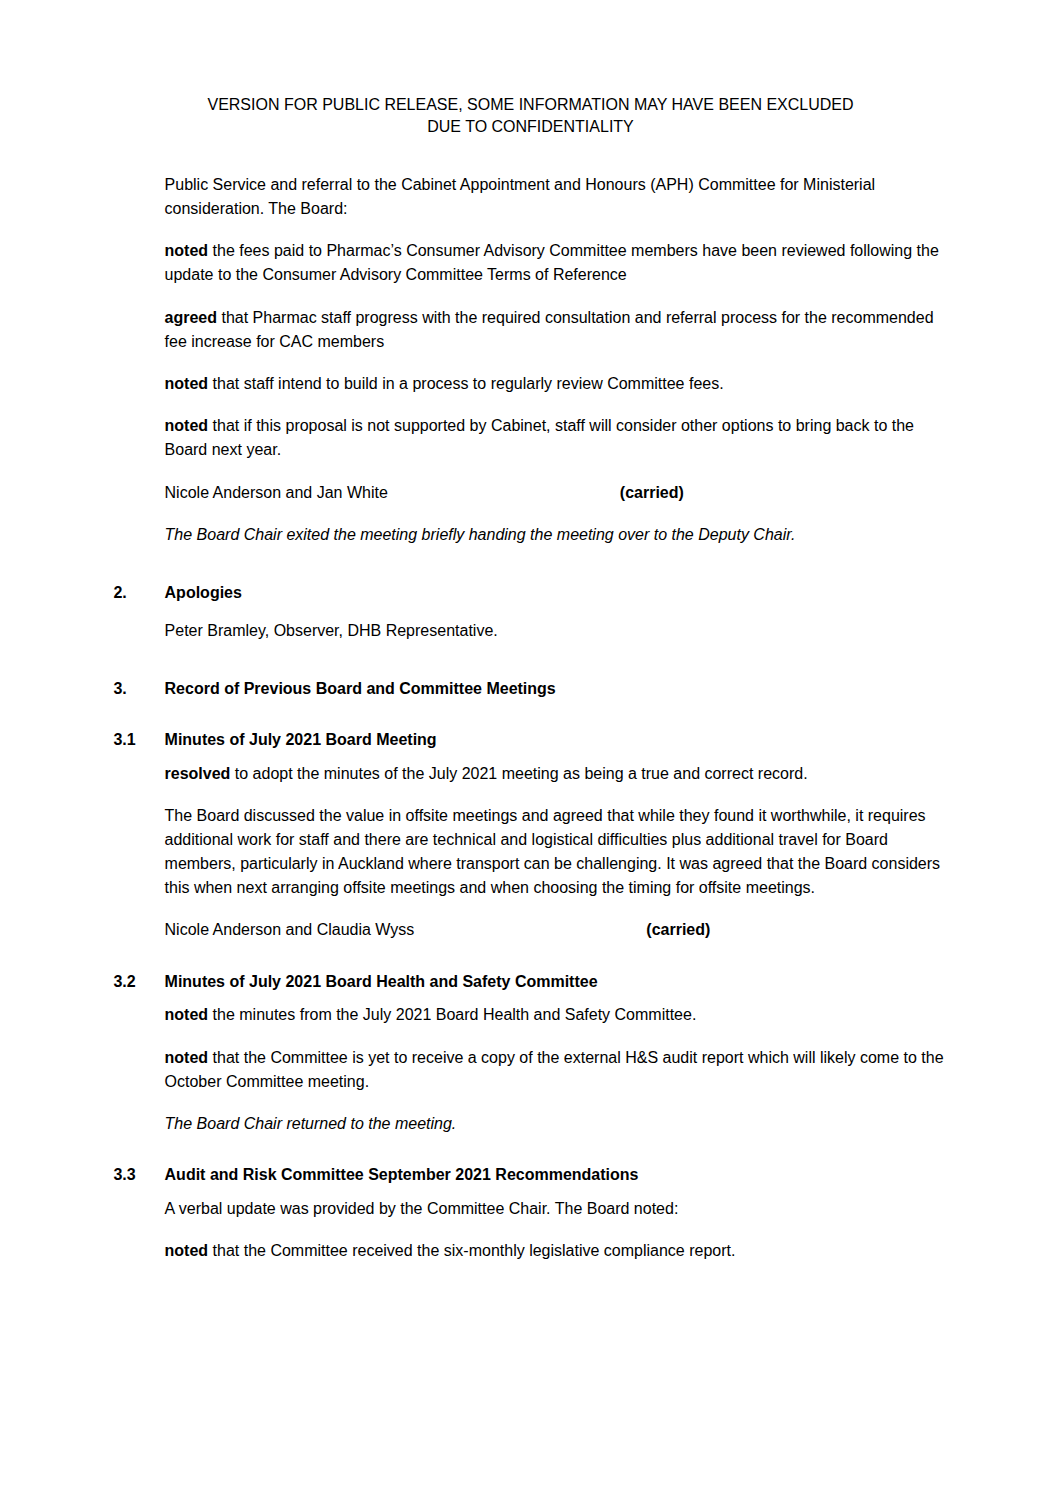VERSION FOR PUBLIC RELEASE, SOME INFORMATION MAY HAVE BEEN EXCLUDED
DUE TO CONFIDENTIALITY
Public Service and referral to the Cabinet Appointment and Honours (APH) Committee for Ministerial consideration. The Board:
noted the fees paid to Pharmac’s Consumer Advisory Committee members have been reviewed following the update to the Consumer Advisory Committee Terms of Reference
agreed that Pharmac staff progress with the required consultation and referral process for the recommended fee increase for CAC members
noted that staff intend to build in a process to regularly review Committee fees.
noted that if this proposal is not supported by Cabinet, staff will consider other options to bring back to the Board next year.
Nicole Anderson and Jan White (carried)
The Board Chair exited the meeting briefly handing the meeting over to the Deputy Chair.
2. Apologies
Peter Bramley, Observer, DHB Representative.
3. Record of Previous Board and Committee Meetings
3.1 Minutes of July 2021 Board Meeting
resolved to adopt the minutes of the July 2021 meeting as being a true and correct record.
The Board discussed the value in offsite meetings and agreed that while they found it worthwhile, it requires additional work for staff and there are technical and logistical difficulties plus additional travel for Board members, particularly in Auckland where transport can be challenging. It was agreed that the Board considers this when next arranging offsite meetings and when choosing the timing for offsite meetings.
Nicole Anderson and Claudia Wyss (carried)
3.2 Minutes of July 2021 Board Health and Safety Committee
noted the minutes from the July 2021 Board Health and Safety Committee.
noted that the Committee is yet to receive a copy of the external H&S audit report which will likely come to the October Committee meeting.
The Board Chair returned to the meeting.
3.3 Audit and Risk Committee September 2021 Recommendations
A verbal update was provided by the Committee Chair. The Board noted:
noted that the Committee received the six-monthly legislative compliance report.